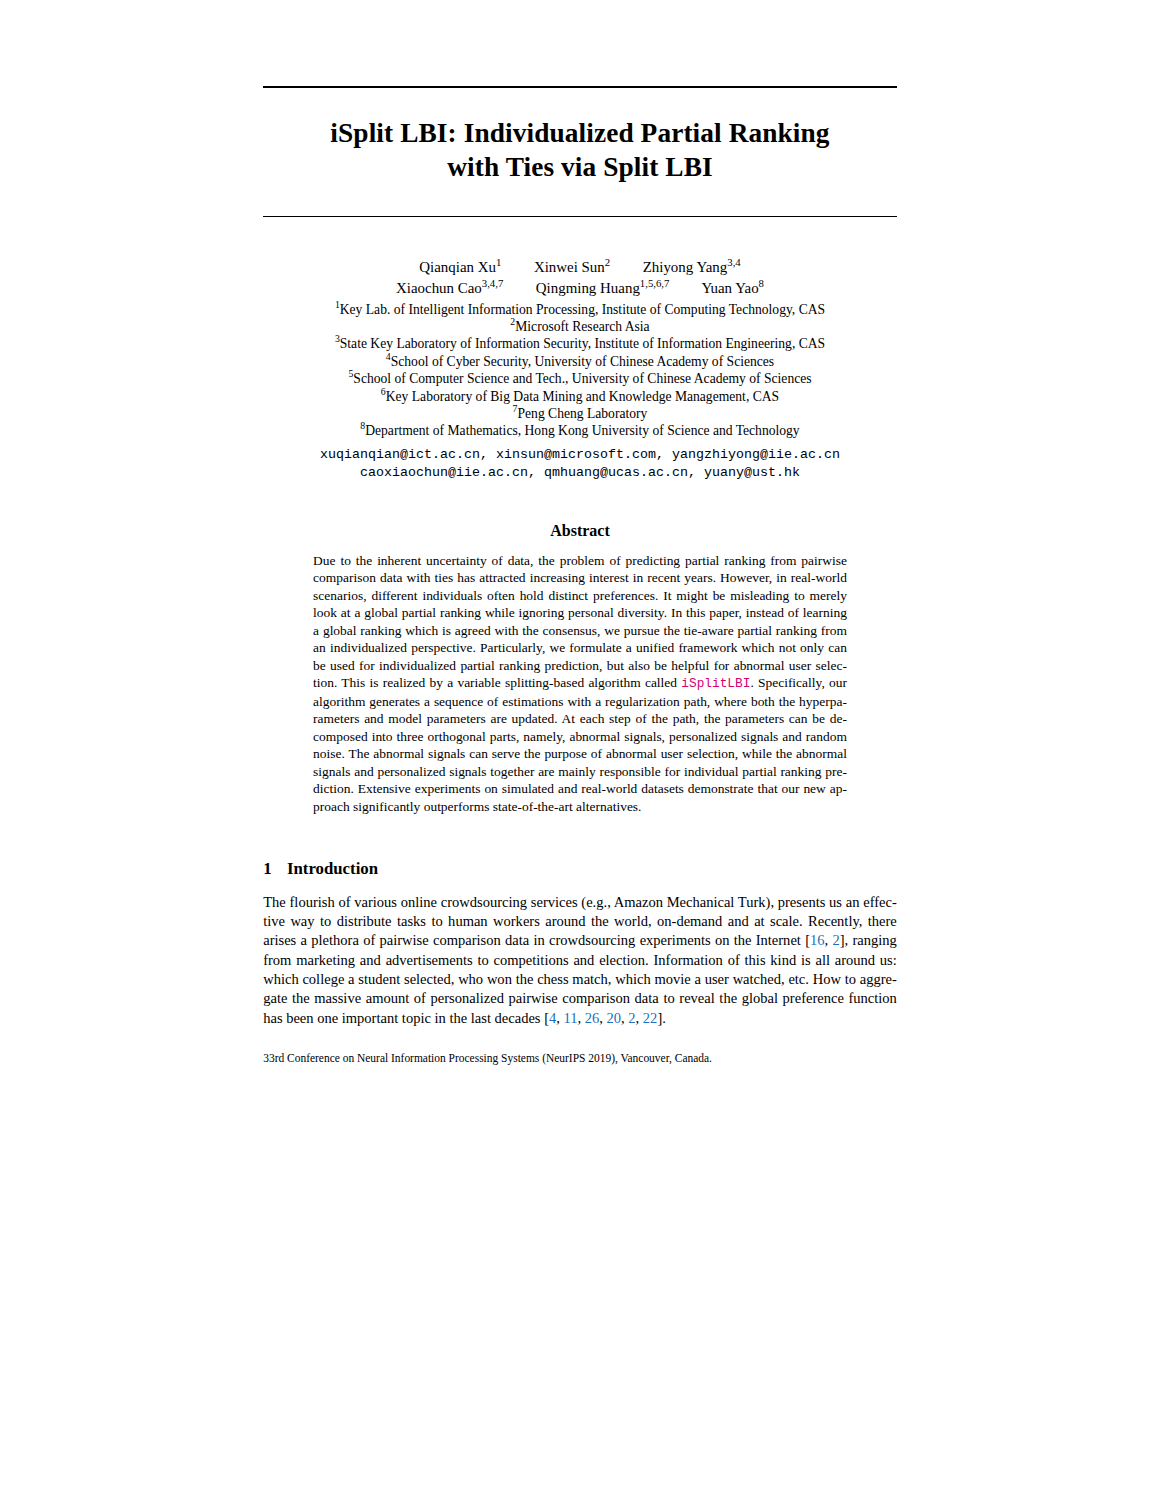iSplit LBI: Individualized Partial Ranking
with Ties via Split LBI
Qianqian Xu1 Xinwei Sun2 Zhiyong Yang3,4
Xiaochun Cao3,4,7 Qingming Huang1,5,6,7 Yuan Yao8
1Key Lab. of Intelligent Information Processing, Institute of Computing Technology, CAS
2Microsoft Research Asia
3State Key Laboratory of Information Security, Institute of Information Engineering, CAS
4School of Cyber Security, University of Chinese Academy of Sciences
5School of Computer Science and Tech., University of Chinese Academy of Sciences
6Key Laboratory of Big Data Mining and Knowledge Management, CAS
7Peng Cheng Laboratory
8Department of Mathematics, Hong Kong University of Science and Technology
xuqianqian@ict.ac.cn, xinsun@microsoft.com, yangzhiyong@iie.ac.cn
caoxiaochun@iie.ac.cn, qmhuang@ucas.ac.cn, yuany@ust.hk
Abstract
Due to the inherent uncertainty of data, the problem of predicting partial ranking from pairwise comparison data with ties has attracted increasing interest in recent years. However, in real-world scenarios, different individuals often hold distinct preferences. It might be misleading to merely look at a global partial ranking while ignoring personal diversity. In this paper, instead of learning a global ranking which is agreed with the consensus, we pursue the tie-aware partial ranking from an individualized perspective. Particularly, we formulate a unified framework which not only can be used for individualized partial ranking prediction, but also be helpful for abnormal user selection. This is realized by a variable splitting-based algorithm called iSplitLBI. Specifically, our algorithm generates a sequence of estimations with a regularization path, where both the hyperparameters and model parameters are updated. At each step of the path, the parameters can be decomposed into three orthogonal parts, namely, abnormal signals, personalized signals and random noise. The abnormal signals can serve the purpose of abnormal user selection, while the abnormal signals and personalized signals together are mainly responsible for individual partial ranking prediction. Extensive experiments on simulated and real-world datasets demonstrate that our new approach significantly outperforms state-of-the-art alternatives.
1 Introduction
The flourish of various online crowdsourcing services (e.g., Amazon Mechanical Turk), presents us an effective way to distribute tasks to human workers around the world, on-demand and at scale. Recently, there arises a plethora of pairwise comparison data in crowdsourcing experiments on the Internet [16, 2], ranging from marketing and advertisements to competitions and election. Information of this kind is all around us: which college a student selected, who won the chess match, which movie a user watched, etc. How to aggregate the massive amount of personalized pairwise comparison data to reveal the global preference function has been one important topic in the last decades [4, 11, 26, 20, 2, 22].
33rd Conference on Neural Information Processing Systems (NeurIPS 2019), Vancouver, Canada.